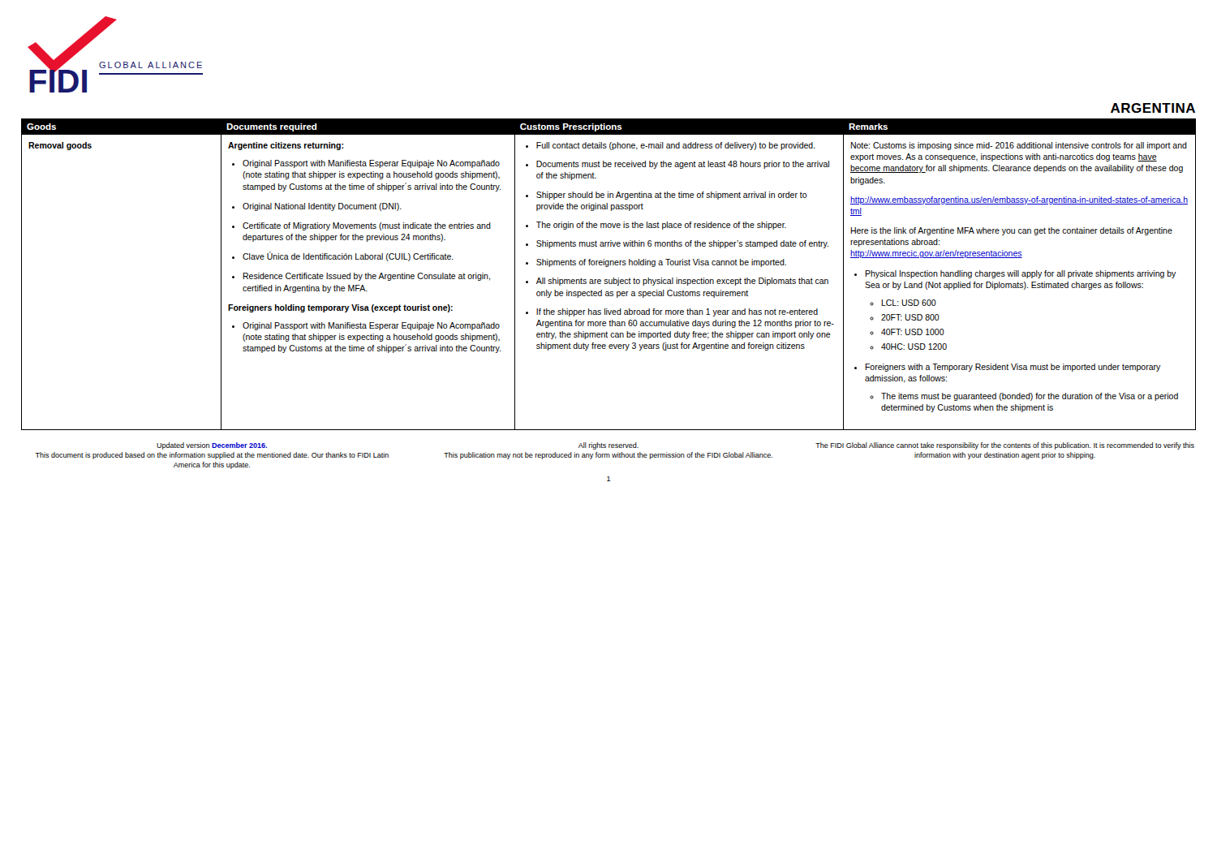FIDI GLOBAL ALLIANCE
ARGENTINA
| Goods | Documents required | Customs Prescriptions | Remarks |
| --- | --- | --- | --- |
| Removal goods | Argentine citizens returning: Original Passport with Manifiesta Esperar Equipaje No Acompañado (note stating that shipper is expecting a household goods shipment), stamped by Customs at the time of shipper´s arrival into the Country. Original National Identity Document (DNI). Certificate of Migratiory Movements (must indicate the entries and departures of the shipper for the previous 24 months). Clave Única de Identificación Laboral (CUIL) Certificate. Residence Certificate Issued by the Argentine Consulate at origin, certified in Argentina by the MFA. Foreigners holding temporary Visa (except tourist one): Original Passport with Manifiesta Esperar Equipaje No Acompañado (note stating that shipper is expecting a household goods shipment), stamped by Customs at the time of shipper´s arrival into the Country. | Full contact details (phone, e-mail and address of delivery) to be provided. Documents must be received by the agent at least 48 hours prior to the arrival of the shipment. Shipper should be in Argentina at the time of shipment arrival in order to provide the original passport The origin of the move is the last place of residence of the shipper. Shipments must arrive within 6 months of the shipper’s stamped date of entry. Shipments of foreigners holding a Tourist Visa cannot be imported. All shipments are subject to physical inspection except the Diplomats that can only be inspected as per a special Customs requirement If the shipper has lived abroad for more than 1 year and has not re-entered Argentina for more than 60 accumulative days during the 12 months prior to re-entry, the shipment can be imported duty free; the shipper can import only one shipment duty free every 3 years (just for Argentine and foreign citizens | Note: Customs is imposing since mid- 2016 additional intensive controls for all import and export moves. As a consequence, inspections with anti-narcotics dog teams have become mandatory for all shipments. Clearance depends on the availability of these dog brigades. http://www.embassyofargentina.us/en/embassy-of-argentina-in-united-states-of-america.html Here is the link of Argentine MFA where you can get the container details of Argentine representations abroad: http://www.mrecic.gov.ar/en/representaciones Physical Inspection handling charges will apply for all private shipments arriving by Sea or by Land (Not applied for Diplomats). Estimated charges as follows: LCL: USD 600 20FT: USD 800 40FT: USD 1000 40HC: USD 1200 Foreigners with a Temporary Resident Visa must be imported under temporary admission, as follows: The items must be guaranteed (bonded) for the duration of the Visa or a period determined by Customs when the shipment is |
Updated version December 2016.
This document is produced based on the information supplied at the mentioned date. Our thanks to FIDI Latin America for this update.
All rights reserved.
This publication may not be reproduced in any form without the permission of the FIDI Global Alliance.
The FIDI Global Alliance cannot take responsibility for the contents of this publication. It is recommended to verify this information with your destination agent prior to shipping.
1